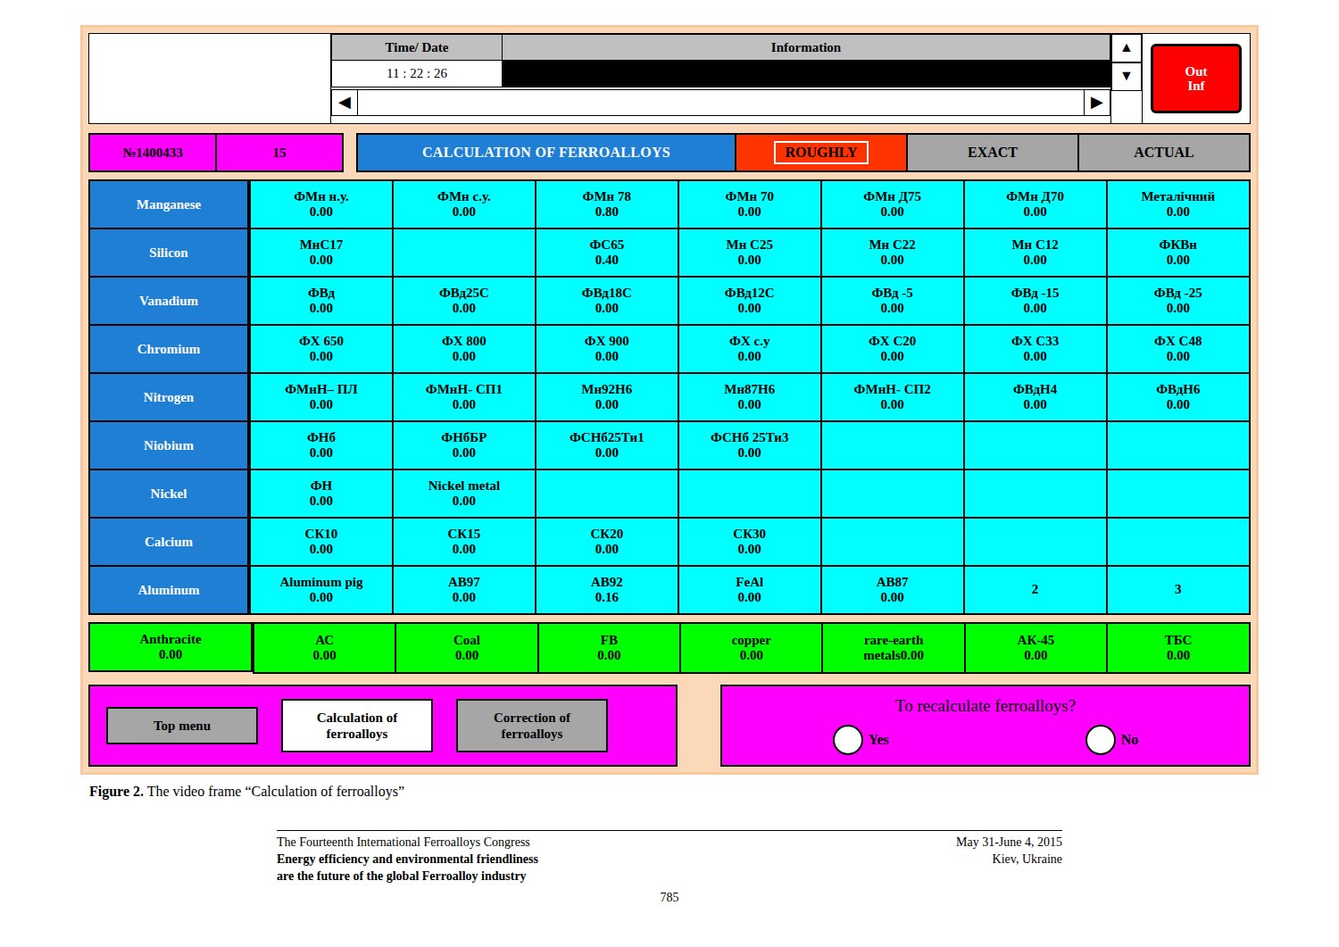Time/ Date
Information
11 : 22 : 26
◀
▶
▲
▼
Out Inf
№1400433
15
CALCULATION OF FERROALLOYS
ROUGHLY
EXACT
ACTUAL
Manganese
Silicon
Vanadium
Chromium
Nitrogen
Niobium
Nickel
Calcium
Aluminum
| ФМн н.у. 0.00 | ФМн с.у. 0.00 | ФМн 78 0.80 | ФМн 70 0.00 | ФМн Д75 0.00 | ФМн Д70 0.00 | Металічний 0.00 |
| МнС17 0.00 | | ФС65 0.40 | Мн С25 0.00 | Мн С22 0.00 | Мн С12 0.00 | ФКВн 0.00 |
| ФВд 0.00 | ФВд25С 0.00 | ФВд18С 0.00 | ФВд12С 0.00 | ФВд -5 0.00 | ФВд -15 0.00 | ФВд -25 0.00 |
| ФХ 650 0.00 | ФХ 800 0.00 | ФХ 900 0.00 | ФХ с.у 0.00 | ФХ С20 0.00 | ФХ С33 0.00 | ФХ С48 0.00 |
| ФМнН– ПЛ 0.00 | ФМнН- СП1 0.00 | Мн92Н6 0.00 | Мн87Н6 0.00 | ФМнН- СП2 0.00 | ФВдН4 0.00 | ФВдН6 0.00 |
| ФНб 0.00 | ФНбБР 0.00 | ФСНб25Ти1 0.00 | ФСНб 25Ти3 0.00 | | | |
| ФН 0.00 | Nickel metal 0.00 | | | | | |
| СК10 0.00 | СК15 0.00 | СК20 0.00 | СК30 0.00 | | | |
| Aluminum pig 0.00 | АВ97 0.00 | АВ92 0.16 | FeAl 0.00 | АВ87 0.00 | 2 | 3 |
Anthracite
0.00
| АС 0.00 | Coal 0.00 | FB 0.00 | copper 0.00 | rare-earth metals0.00 | АК-45 0.00 | ТБС 0.00 |
Top menu
Calculation of
ferroalloys
Correction of
ferroalloys
To recalculate ferroalloys?
Yes
No
Figure 2. The video frame “Calculation of ferroalloys”
The Fourteenth International Ferroalloys Congress
Energy efficiency and environmental friendliness
are the future of the global Ferroalloy industry
May 31-June 4, 2015
Kiev, Ukraine
785